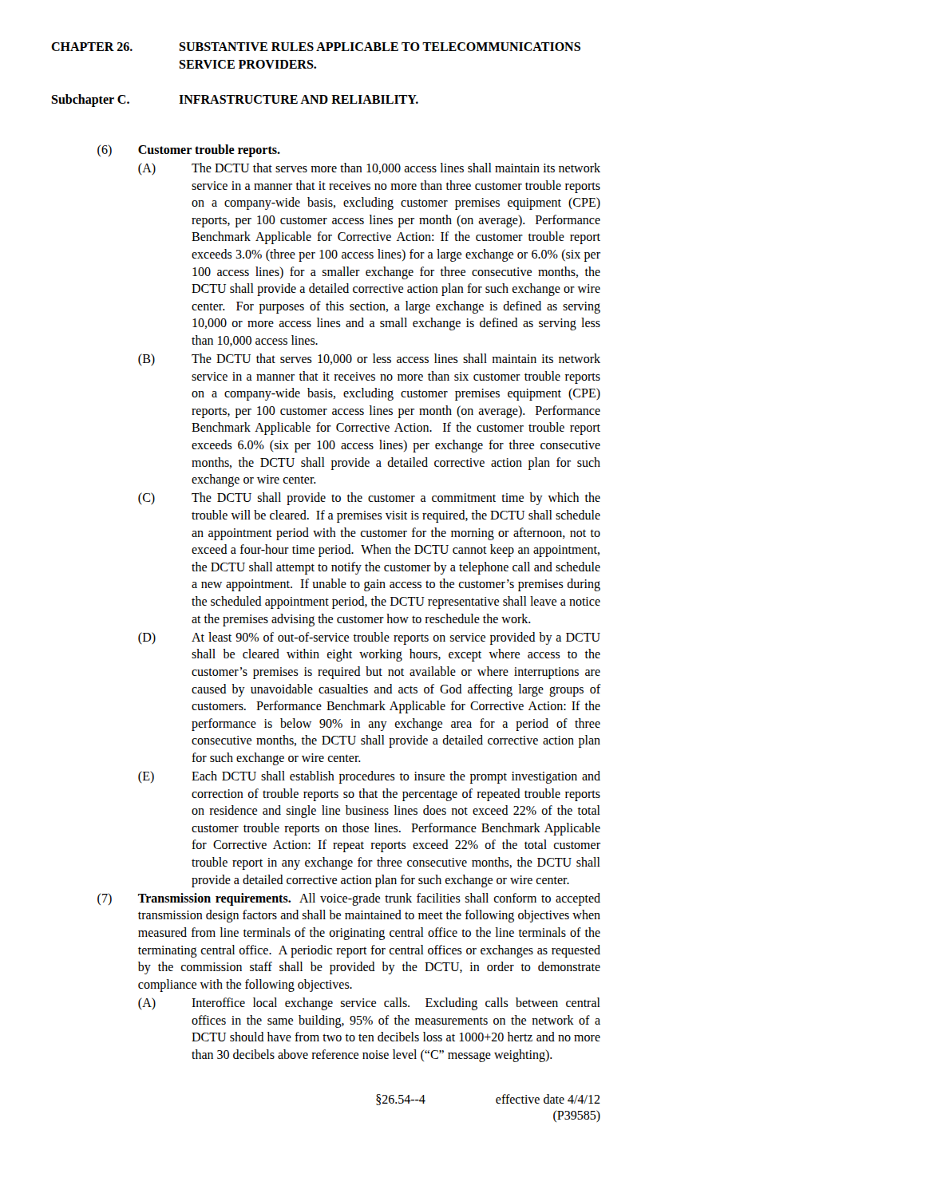CHAPTER 26.
SUBSTANTIVE RULES APPLICABLE TO TELECOMMUNICATIONS SERVICE PROVIDERS.
Subchapter C.
INFRASTRUCTURE AND RELIABILITY.
(6)
Customer trouble reports.
(A)
The DCTU that serves more than 10,000 access lines shall maintain its network service in a manner that it receives no more than three customer trouble reports on a company-wide basis, excluding customer premises equipment (CPE) reports, per 100 customer access lines per month (on average). Performance Benchmark Applicable for Corrective Action: If the customer trouble report exceeds 3.0% (three per 100 access lines) for a large exchange or 6.0% (six per 100 access lines) for a smaller exchange for three consecutive months, the DCTU shall provide a detailed corrective action plan for such exchange or wire center. For purposes of this section, a large exchange is defined as serving 10,000 or more access lines and a small exchange is defined as serving less than 10,000 access lines.
(B)
The DCTU that serves 10,000 or less access lines shall maintain its network service in a manner that it receives no more than six customer trouble reports on a company-wide basis, excluding customer premises equipment (CPE) reports, per 100 customer access lines per month (on average). Performance Benchmark Applicable for Corrective Action. If the customer trouble report exceeds 6.0% (six per 100 access lines) per exchange for three consecutive months, the DCTU shall provide a detailed corrective action plan for such exchange or wire center.
(C)
The DCTU shall provide to the customer a commitment time by which the trouble will be cleared. If a premises visit is required, the DCTU shall schedule an appointment period with the customer for the morning or afternoon, not to exceed a four-hour time period. When the DCTU cannot keep an appointment, the DCTU shall attempt to notify the customer by a telephone call and schedule a new appointment. If unable to gain access to the customer’s premises during the scheduled appointment period, the DCTU representative shall leave a notice at the premises advising the customer how to reschedule the work.
(D)
At least 90% of out-of-service trouble reports on service provided by a DCTU shall be cleared within eight working hours, except where access to the customer’s premises is required but not available or where interruptions are caused by unavoidable casualties and acts of God affecting large groups of customers. Performance Benchmark Applicable for Corrective Action: If the performance is below 90% in any exchange area for a period of three consecutive months, the DCTU shall provide a detailed corrective action plan for such exchange or wire center.
(E)
Each DCTU shall establish procedures to insure the prompt investigation and correction of trouble reports so that the percentage of repeated trouble reports on residence and single line business lines does not exceed 22% of the total customer trouble reports on those lines. Performance Benchmark Applicable for Corrective Action: If repeat reports exceed 22% of the total customer trouble report in any exchange for three consecutive months, the DCTU shall provide a detailed corrective action plan for such exchange or wire center.
(7)
Transmission requirements. All voice-grade trunk facilities shall conform to accepted transmission design factors and shall be maintained to meet the following objectives when measured from line terminals of the originating central office to the line terminals of the terminating central office. A periodic report for central offices or exchanges as requested by the commission staff shall be provided by the DCTU, in order to demonstrate compliance with the following objectives.
(A)
Interoffice local exchange service calls. Excluding calls between central offices in the same building, 95% of the measurements on the network of a DCTU should have from two to ten decibels loss at 1000+20 hertz and no more than 30 decibels above reference noise level (“C” message weighting).
§26.54--4 effective date 4/4/12 (P39585)